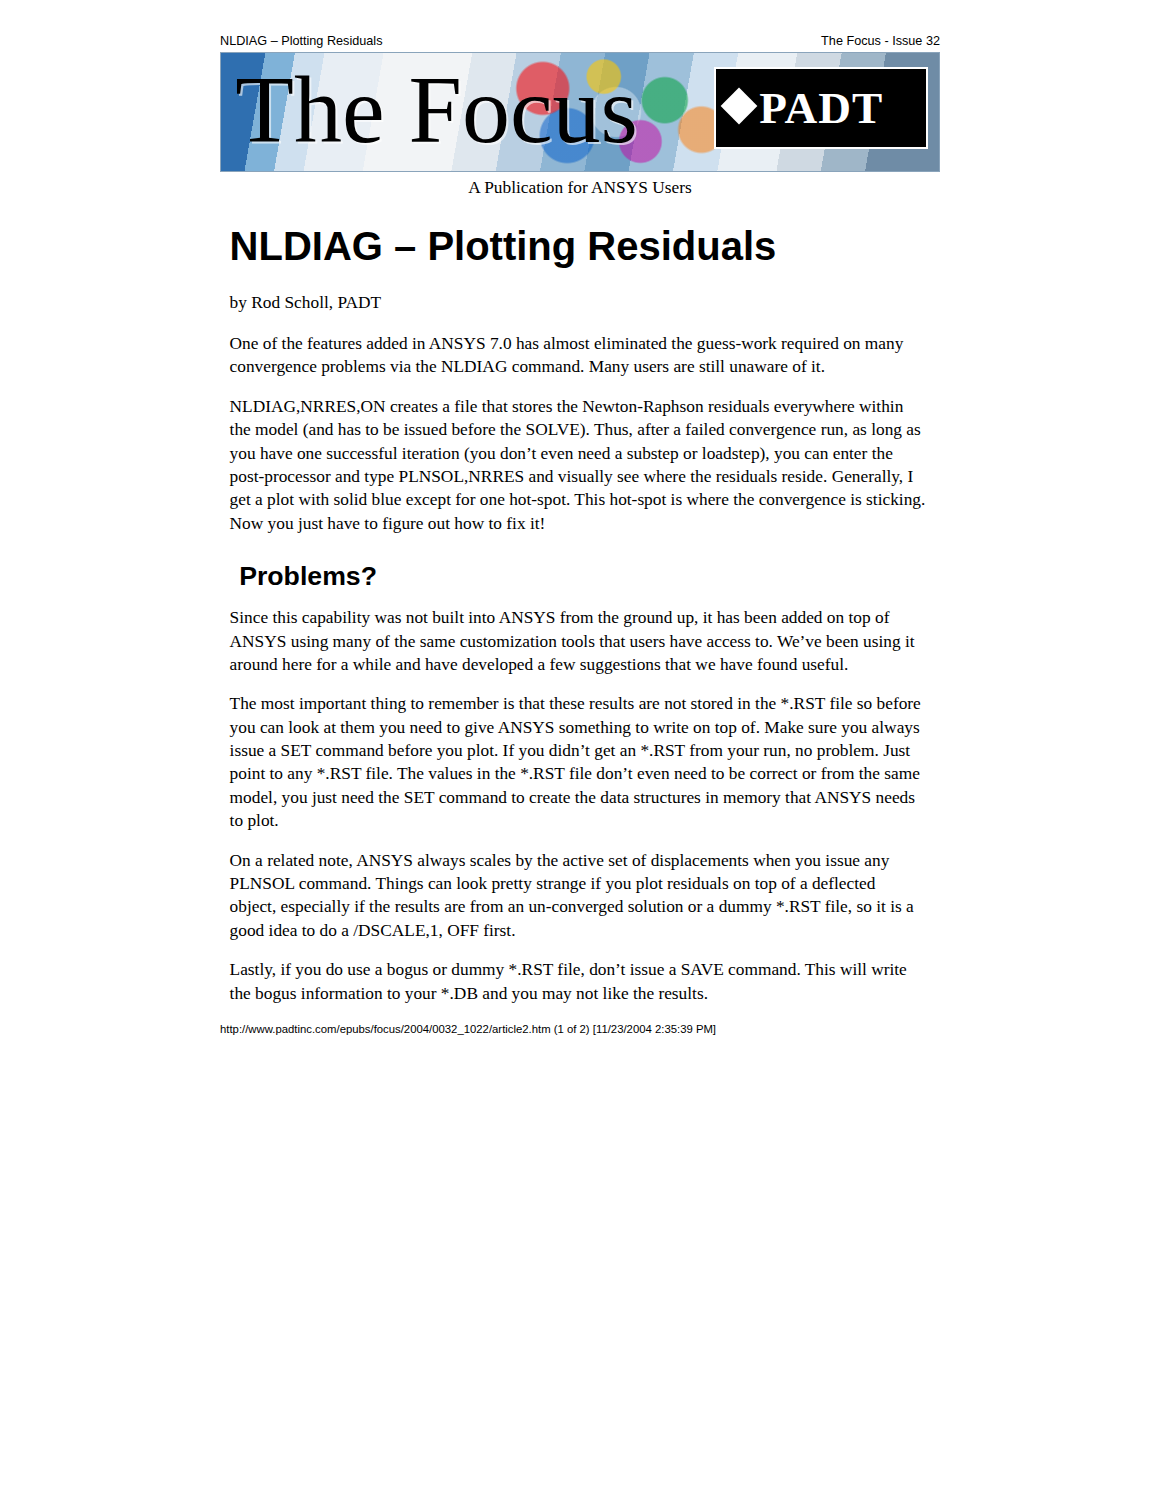NLDIAG – Plotting Residuals
The Focus - Issue 32
The Focus
PADT
A Publication for ANSYS Users
NLDIAG – Plotting Residuals
by Rod Scholl, PADT
One of the features added in ANSYS 7.0 has almost eliminated the guess-work required on many convergence problems via the NLDIAG command. Many users are still unaware of it.
NLDIAG,NRRES,ON creates a file that stores the Newton-Raphson residuals everywhere within the model (and has to be issued before the SOLVE). Thus, after a failed convergence run, as long as you have one successful iteration (you don’t even need a substep or loadstep), you can enter the post-processor and type PLNSOL,NRRES and visually see where the residuals reside. Generally, I get a plot with solid blue except for one hot-spot. This hot-spot is where the convergence is sticking. Now you just have to figure out how to fix it!
Problems?
Since this capability was not built into ANSYS from the ground up, it has been added on top of ANSYS using many of the same customization tools that users have access to. We’ve been using it around here for a while and have developed a few suggestions that we have found useful.
The most important thing to remember is that these results are not stored in the *.RST file so before you can look at them you need to give ANSYS something to write on top of. Make sure you always issue a SET command before you plot. If you didn’t get an *.RST from your run, no problem. Just point to any *.RST file. The values in the *.RST file don’t even need to be correct or from the same model, you just need the SET command to create the data structures in memory that ANSYS needs to plot.
On a related note, ANSYS always scales by the active set of displacements when you issue any PLNSOL command. Things can look pretty strange if you plot residuals on top of a deflected object, especially if the results are from an un-converged solution or a dummy *.RST file, so it is a good idea to do a /DSCALE,1, OFF first.
Lastly, if you do use a bogus or dummy *.RST file, don’t issue a SAVE command. This will write the bogus information to your *.DB and you may not like the results.
http://www.padtinc.com/epubs/focus/2004/0032_1022/article2.htm (1 of 2) [11/23/2004 2:35:39 PM]